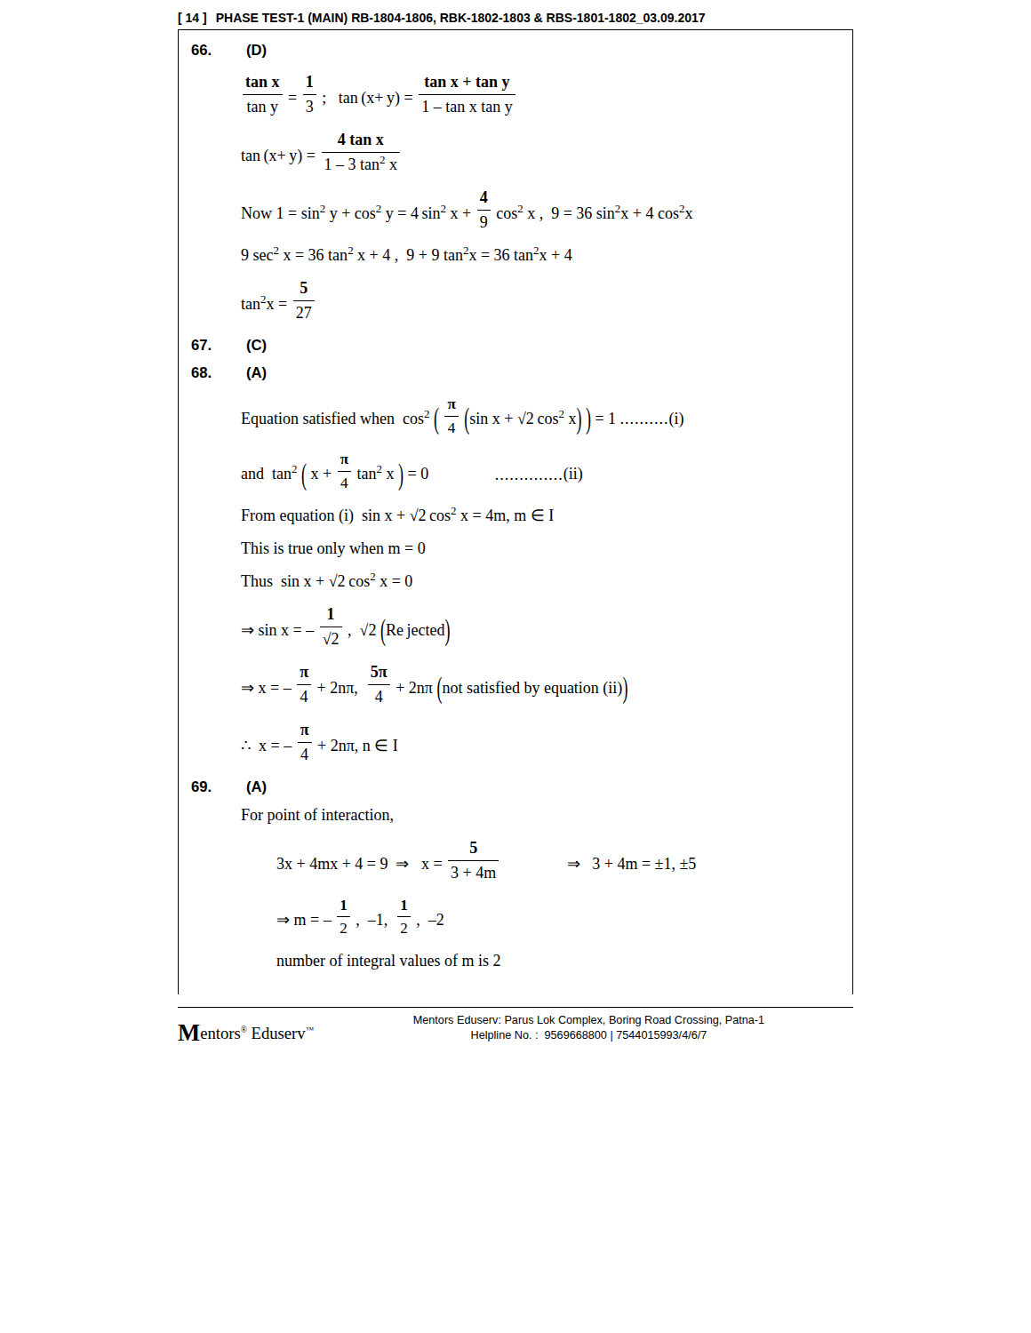[ 14 ] PHASE TEST-1 (MAIN) RB-1804-1806, RBK-1802-1803 & RBS-1801-1802_03.09.2017
66.
(D)
tan x tan y = 13 ; tan (x+ y) = tan x + tan y 1 – tan x tan y
tan (x+ y) = 4 tan x 1 – 3 tan2 x
Now 1 = sin2 y + cos2 y = 4 sin2 x + 49 cos2 x , 9 = 36 sin2x + 4 cos2x
9 sec2 x = 36 tan2 x + 4 , 9 + 9 tan2x = 36 tan2x + 4
tan2x = 527
67.
(C)
68.
(A)
Equation satisfied when cos2 ( π 4 (sin x + √2 cos2 x) ) = 1 ..........(i)
and tan2 ( x + π 4 tan2 x ) = 0 ..............(ii)
From equation (i) sin x + √2 cos2 x = 4m, m ∈ I
This is true only when m = 0
Thus sin x + √2 cos2 x = 0
⇒ sin x = – 1√2 , √2 (Re jected)
⇒ x = – π 4 + 2nπ, 5π 4 + 2nπ (not satisfied by equation (ii))
∴ x = – π 4 + 2nπ, n ∈ I
69.
(A)
For point of interaction,
3x + 4mx + 4 = 9 ⇒ x = 53 + 4m ⇒ 3 + 4m = ±1, ±5
⇒ m = – 12 , –1, 12 , –2
number of integral values of m is 2
Mentors® Eduserv™
Mentors Eduserv: Parus Lok Complex, Boring Road Crossing, Patna-1
Helpline No. : 9569668800 | 7544015993/4/6/7